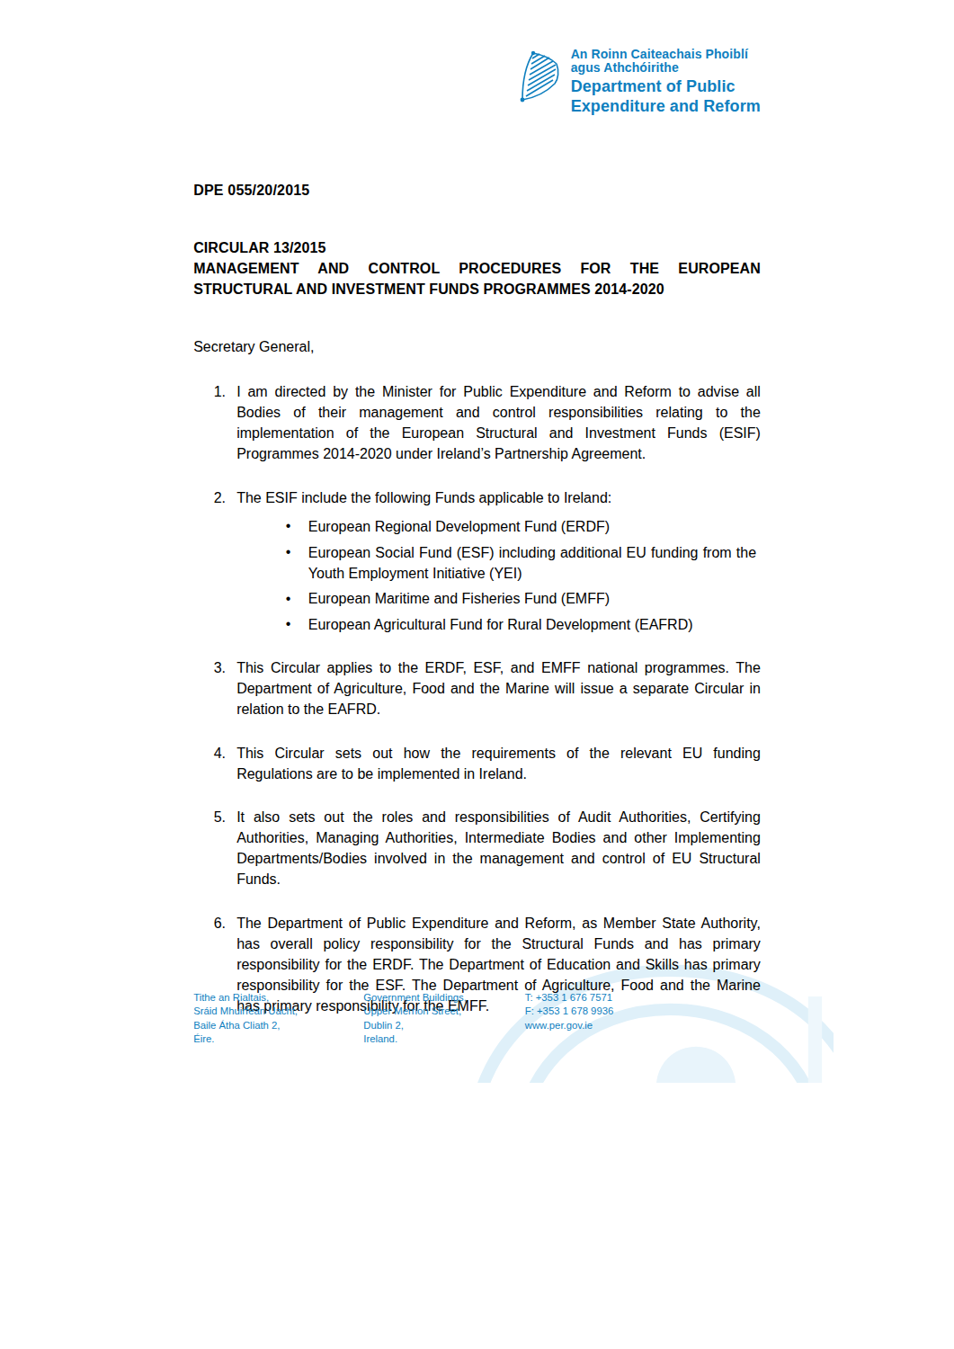An Roinn Caiteachais Phoiblí
agus Athchóirithe
Department of Public
Expenditure and Reform
DPE 055/20/2015
CIRCULAR 13/2015 MANAGEMENT AND CONTROL PROCEDURES FOR THE EUROPEAN STRUCTURAL AND INVESTMENT FUNDS PROGRAMMES 2014-2020
Secretary General,
I am directed by the Minister for Public Expenditure and Reform to advise all Bodies of their management and control responsibilities relating to the implementation of the European Structural and Investment Funds (ESIF) Programmes 2014-2020 under Ireland’s Partnership Agreement.
The ESIF include the following Funds applicable to Ireland:
European Regional Development Fund (ERDF)
European Social Fund (ESF) including additional EU funding from the Youth Employment Initiative (YEI)
European Maritime and Fisheries Fund (EMFF)
European Agricultural Fund for Rural Development (EAFRD)
This Circular applies to the ERDF, ESF, and EMFF national programmes. The Department of Agriculture, Food and the Marine will issue a separate Circular in relation to the EAFRD.
This Circular sets out how the requirements of the relevant EU funding Regulations are to be implemented in Ireland.
It also sets out the roles and responsibilities of Audit Authorities, Certifying Authorities, Managing Authorities, Intermediate Bodies and other Implementing Departments/Bodies involved in the management and control of EU Structural Funds.
The Department of Public Expenditure and Reform, as Member State Authority, has overall policy responsibility for the Structural Funds and has primary responsibility for the ERDF. The Department of Education and Skills has primary responsibility for the ESF. The Department of Agriculture, Food and the Marine has primary responsibility for the EMFF.
Tithe an Rialtais,
Sráid Mhuirfeán Uacht,
Baile Átha Cliath 2,
Éire.
Government Buildings,
Upper Merrion Street,
Dublin 2,
Ireland.
T: +353 1 676 7571
F: +353 1 678 9936
www.per.gov.ie